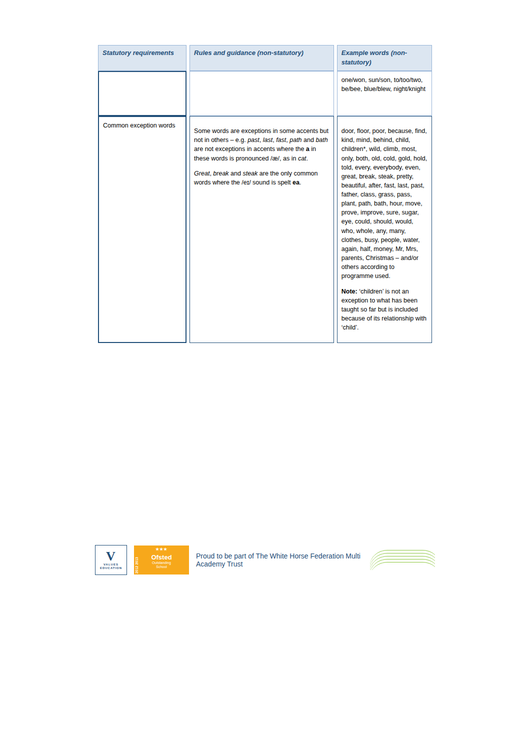| Statutory requirements | Rules and guidance (non-statutory) | Example words (non-statutory) |
| --- | --- | --- |
| | | one/won, sun/son, to/too/two, be/bee, blue/blew, night/knight |
| Common exception words | Some words are exceptions in some accents but not in others – e.g. past , last , fast , path and bath are not exceptions in accents where the a in these words is pronounced /æ/, as in cat . Great , break and steak are the only common words where the /eɪ/ sound is spelt ea . | door, floor, poor, because, find, kind, mind, behind, child, children*, wild, climb, most, only, both, old, cold, gold, hold, told, every, everybody, even, great, break, steak, pretty, beautiful, after, fast, last, past, father, class, grass, pass, plant, path, bath, hour, move, prove, improve, sure, sugar, eye, could, should, would, who, whole, any, many, clothes, busy, people, water, again, half, money, Mr, Mrs, parents, Christmas – and/or others according to programme used. Note: ‘children’ is not an exception to what has been taught so far but is included because of its relationship with ‘child’. |
V VALUES EDUCATION
★★★ 2012 2013
Ofsted
Outstanding
School
Proud to be part of The White Horse Federation Multi Academy Trust